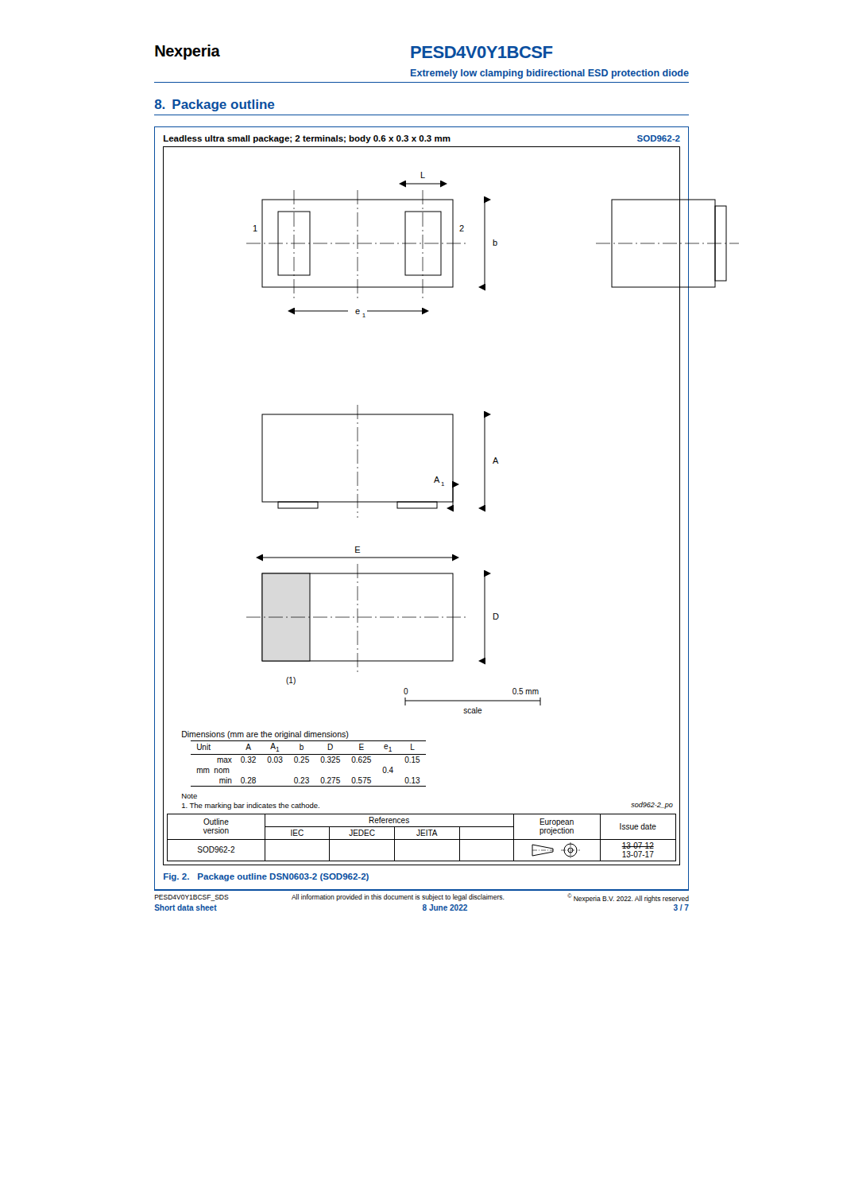Nexperia
PESD4V0Y1BCSF
Extremely low clamping bidirectional ESD protection diode
8. Package outline
Leadless ultra small package; 2 terminals; body 0.6 x 0.3 x 0.3 mm SOD962-2
L 1 2 b e 1 A A 1 E D (1) 0 0.5 mm scale
Dimensions (mm are the original dimensions)
| Unit | A | A 1 | b | D | E | e 1 | L |
| --- | --- | --- | --- | --- | --- | --- | --- |
| max | 0.32 | 0.03 | 0.25 | 0.325 | 0.625 | | 0.15 |
| mm nom | | | | | | 0.4 | |
| min | 0.28 | | 0.23 | 0.275 | 0.575 | | 0.13 |
Note 1. The marking bar indicates the cathode.
sod962-2_po
| Outline version | References | European projection | Issue date |
| IEC | JEDEC | JEITA | |
| SOD962-2 | | | | | | 13-07-12 13-07-17 |
Fig. 2. Package outline DSN0603-2 (SOD962-2)
PESD4V0Y1BCSF_SDS All information provided in this document is subject to legal disclaimers. © Nexperia B.V. 2022. All rights reserved
Short data sheet 8 June 2022 3 / 7